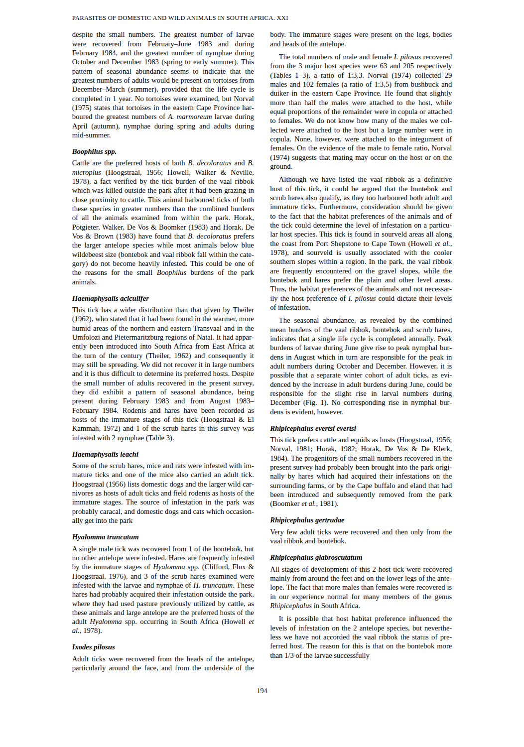Parasites of domestic and wild animals in South Africa. XXI
despite the small numbers. The greatest number of larvae were recovered from February–June 1983 and during February 1984, and the greatest number of nymphae during October and December 1983 (spring to early summer). This pattern of seasonal abundance seems to indicate that the greatest numbers of adults would be present on tortoises from December–March (summer), provided that the life cycle is completed in 1 year. No tortoises were examined, but Norval (1975) states that tortoises in the eastern Cape Province harboured the greatest numbers of A. marmoreum larvae during April (autumn), nymphae during spring and adults during mid-summer.
Boophilus spp.
Cattle are the preferred hosts of both B. decoloratus and B. microplus (Hoogstraal, 1956; Howell, Walker & Neville, 1978), a fact verified by the tick burden of the vaal ribbok which was killed outside the park after it had been grazing in close proximity to cattle. This animal harboured ticks of both these species in greater numbers than the combined burdens of all the animals examined from within the park. Horak, Potgieter, Walker, De Vos & Boomker (1983) and Horak, De Vos & Brown (1983) have found that B. decoloratus prefers the larger antelope species while most animals below blue wildebeest size (bontebok and vaal ribbok fall within the category) do not become heavily infested. This could be one of the reasons for the small Boophilus burdens of the park animals.
Haemaphysalis aciculifer
This tick has a wider distribution than that given by Theiler (1962), who stated that it had been found in the warmer, more humid areas of the northern and eastern Transvaal and in the Umfolozi and Pietermaritzburg regions of Natal. It had apparently been introduced into South Africa from East Africa at the turn of the century (Theiler, 1962) and consequently it may still be spreading. We did not recover it in large numbers and it is thus difficult to determine its preferred hosts. Despite the small number of adults recovered in the present survey, they did exhibit a pattern of seasonal abundance, being present during February 1983 and from August 1983–February 1984. Rodents and hares have been recorded as hosts of the immature stages of this tick (Hoogstraal & El Kammah, 1972) and 1 of the scrub hares in this survey was infested with 2 nymphae (Table 3).
Haemaphysalis leachi
Some of the scrub hares, mice and rats were infested with immature ticks and one of the mice also carried an adult tick. Hoogstraal (1956) lists domestic dogs and the larger wild carnivores as hosts of adult ticks and field rodents as hosts of the immature stages. The source of infestation in the park was probably caracal, and domestic dogs and cats which occasionally get into the park
Hyalomma truncatum
A single male tick was recovered from 1 of the bontebok, but no other antelope were infested. Hares are frequently infested by the immature stages of Hyalomma spp. (Clifford, Flux & Hoogstraal, 1976), and 3 of the scrub hares examined were infested with the larvae and nymphae of H. truncatum. These hares had probably acquired their infestation outside the park, where they had used pasture previously utilized by cattle, as these animals and large antelope are the preferred hosts of the adult Hyalomma spp. occurring in South Africa (Howell et al., 1978).
Ixodes pilosus
Adult ticks were recovered from the heads of the antelope, particularly around the face, and from the underside of the body. The immature stages were present on the legs, bodies and heads of the antelope.
The total numbers of male and female I. pilosus recovered from the 3 major host species were 63 and 205 respectively (Tables 1–3), a ratio of 1:3,3. Norval (1974) collected 29 males and 102 females (a ratio of 1:3,5) from bushbuck and duiker in the eastern Cape Province. He found that slightly more than half the males were attached to the host, while equal proportions of the remainder were in copula or attached to females. We do not know how many of the males we collected were attached to the host but a large number were in copula. None, however, were attached to the integument of females. On the evidence of the male to female ratio, Norval (1974) suggests that mating may occur on the host or on the ground.
Although we have listed the vaal ribbok as a definitive host of this tick, it could be argued that the bontebok and scrub hares also qualify, as they too harboured both adult and immature ticks. Furthermore, consideration should be given to the fact that the habitat preferences of the animals and of the tick could determine the level of infestation on a particular host species. This tick is found in sourveld areas all along the coast from Port Shepstone to Cape Town (Howell et al., 1978), and sourveld is usually associated with the cooler southern slopes within a region. In the park, the vaal ribbok are frequently encountered on the gravel slopes, while the bontebok and hares prefer the plain and other level areas. Thus, the habitat preferences of the animals and not necessarily the host preference of I. pilosus could dictate their levels of infestation.
The seasonal abundance, as revealed by the combined mean burdens of the vaal ribbok, bontebok and scrub hares, indicates that a single life cycle is completed annually. Peak burdens of larvae during June give rise to peak nymphal burdens in August which in turn are responsible for the peak in adult numbers during October and December. However, it is possible that a separate winter cohort of adult ticks, as evidenced by the increase in adult burdens during June, could be responsible for the slight rise in larval numbers during December (Fig. 1). No corresponding rise in nymphal burdens is evident, however.
Rhipicephalus evertsi evertsi
This tick prefers cattle and equids as hosts (Hoogstraal, 1956; Norval, 1981; Horak, 1982; Horak, De Vos & De Klerk, 1984). The progenitors of the small numbers recovered in the present survey had probably been brought into the park originally by hares which had acquired their infestations on the surrounding farms, or by the Cape buffalo and eland that had been introduced and subsequently removed from the park (Boomker et al., 1981).
Rhipicephalus gertrudae
Very few adult ticks were recovered and then only from the vaal ribbok and bontebok.
Rhipicephalus glabroscutatum
All stages of development of this 2-host tick were recovered mainly from around the feet and on the lower legs of the antelope. The fact that more males than females were recovered is in our experience normal for many members of the genus Rhipicephalus in South Africa.
It is possible that host habitat preference influenced the levels of infestation on the 2 antelope species, but nevertheless we have not accorded the vaal ribbok the status of preferred host. The reason for this is that on the bontebok more than 1/3 of the larvae successfully
194